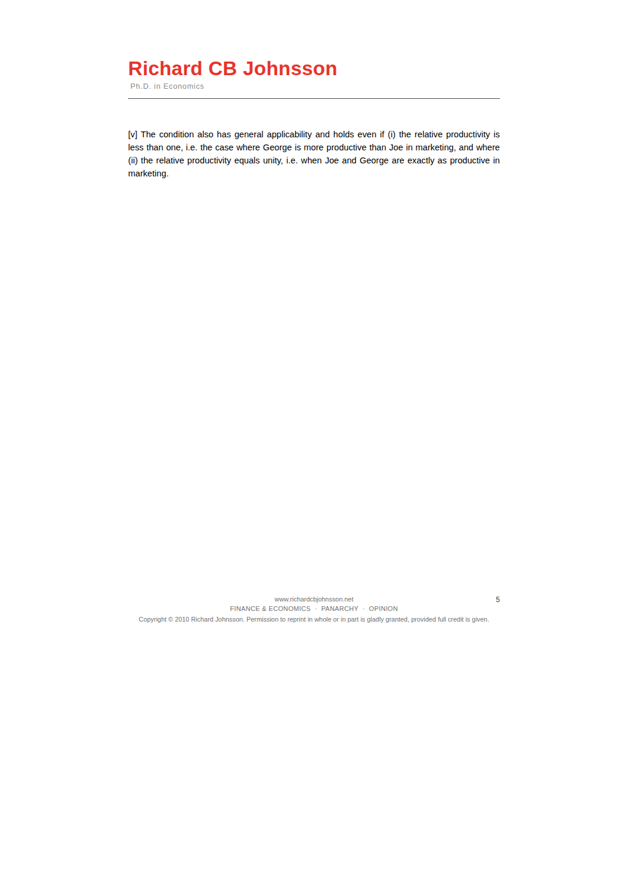Richard CB Johnsson
Ph.D. in Economics
[v] The condition also has general applicability and holds even if (i) the relative productivity is less than one, i.e. the case where George is more productive than Joe in marketing, and where (ii) the relative productivity equals unity, i.e. when Joe and George are exactly as productive in marketing.
5 www.richardcbjohnsson.net FINANCE & ECONOMICS · PANARCHY · OPINION Copyright © 2010 Richard Johnsson. Permission to reprint in whole or in part is gladly granted, provided full credit is given.